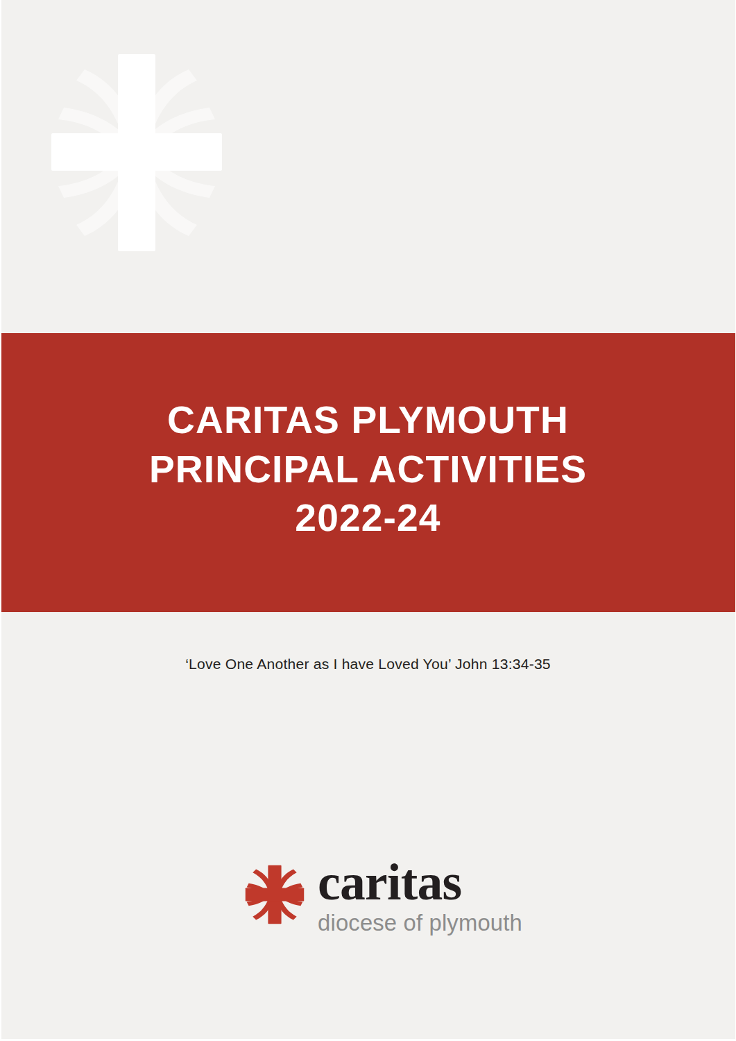Caritas Plymouth Principal Activities 2022-24
‘Love One Another as I have Loved You’ John 13:34-35
caritas diocese of plymouth